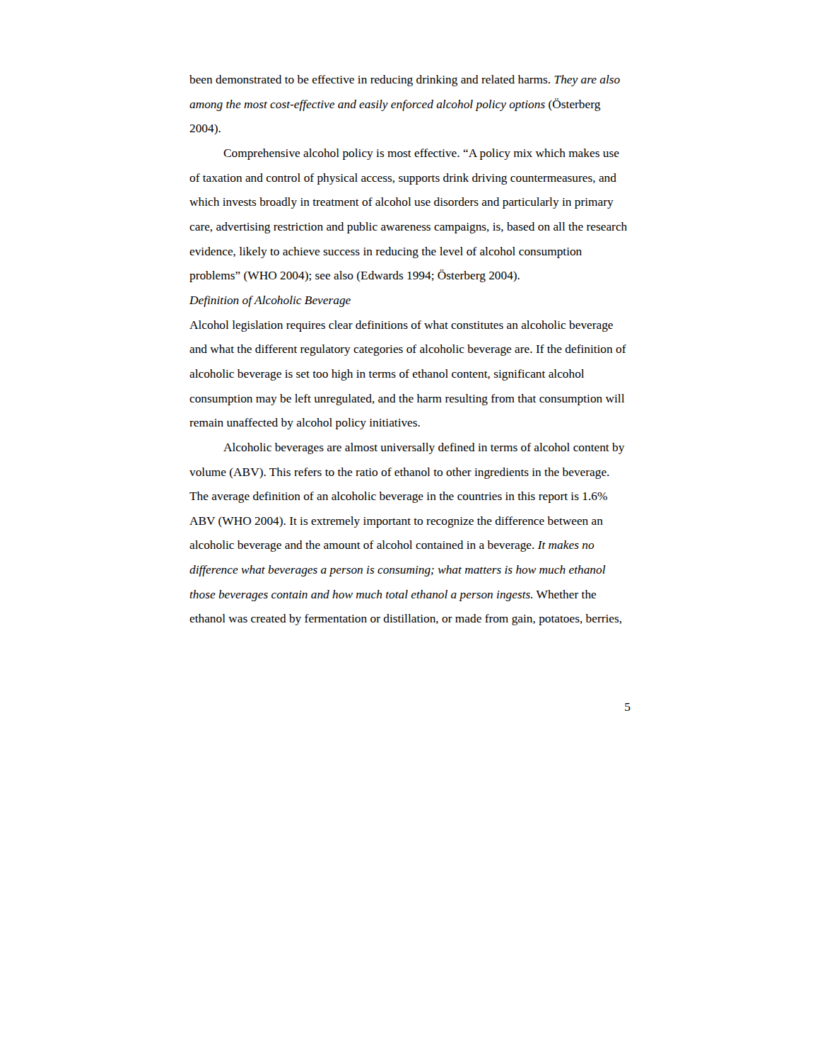been demonstrated to be effective in reducing drinking and related harms. They are also among the most cost-effective and easily enforced alcohol policy options (Österberg 2004).
Comprehensive alcohol policy is most effective. “A policy mix which makes use of taxation and control of physical access, supports drink driving countermeasures, and which invests broadly in treatment of alcohol use disorders and particularly in primary care, advertising restriction and public awareness campaigns, is, based on all the research evidence, likely to achieve success in reducing the level of alcohol consumption problems” (WHO 2004); see also (Edwards 1994; Österberg 2004).
Definition of Alcoholic Beverage
Alcohol legislation requires clear definitions of what constitutes an alcoholic beverage and what the different regulatory categories of alcoholic beverage are. If the definition of alcoholic beverage is set too high in terms of ethanol content, significant alcohol consumption may be left unregulated, and the harm resulting from that consumption will remain unaffected by alcohol policy initiatives.
Alcoholic beverages are almost universally defined in terms of alcohol content by volume (ABV). This refers to the ratio of ethanol to other ingredients in the beverage. The average definition of an alcoholic beverage in the countries in this report is 1.6% ABV (WHO 2004). It is extremely important to recognize the difference between an alcoholic beverage and the amount of alcohol contained in a beverage. It makes no difference what beverages a person is consuming; what matters is how much ethanol those beverages contain and how much total ethanol a person ingests. Whether the ethanol was created by fermentation or distillation, or made from gain, potatoes, berries,
5